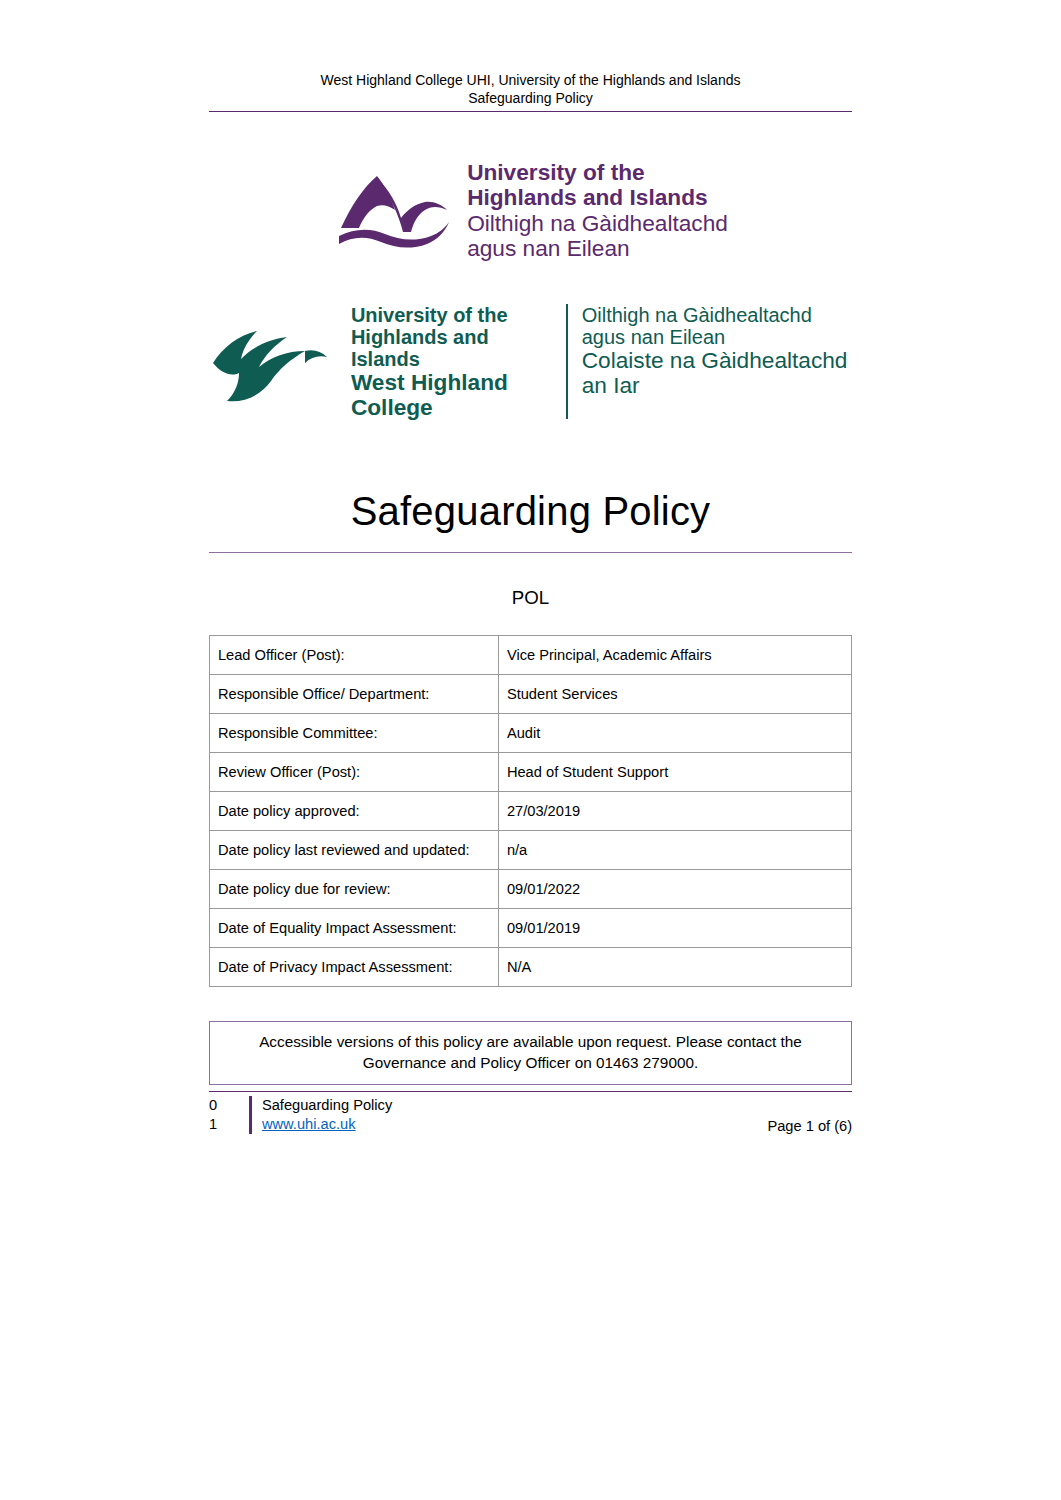West Highland College UHI, University of the Highlands and Islands
Safeguarding Policy
University of the
Highlands and Islands
Oilthigh na Gàidhealtachd
agus nan Eilean
University of the
Highlands and Islands
West Highland College
Oilthigh na Gàidhealtachd
agus nan Eilean
Colaiste na Gàidhealtachd an Iar
Safeguarding Policy
POL
| Lead Officer (Post): | Vice Principal, Academic Affairs |
| Responsible Office/ Department: | Student Services |
| Responsible Committee: | Audit |
| Review Officer (Post): | Head of Student Support |
| Date policy approved: | 27/03/2019 |
| Date policy last reviewed and updated: | n/a |
| Date policy due for review: | 09/01/2022 |
| Date of Equality Impact Assessment: | 09/01/2019 |
| Date of Privacy Impact Assessment: | N/A |
Accessible versions of this policy are available upon request. Please contact the Governance and Policy Officer on 01463 279000.
0
1
Safeguarding Policy
www.uhi.ac.uk
Page 1 of (6)